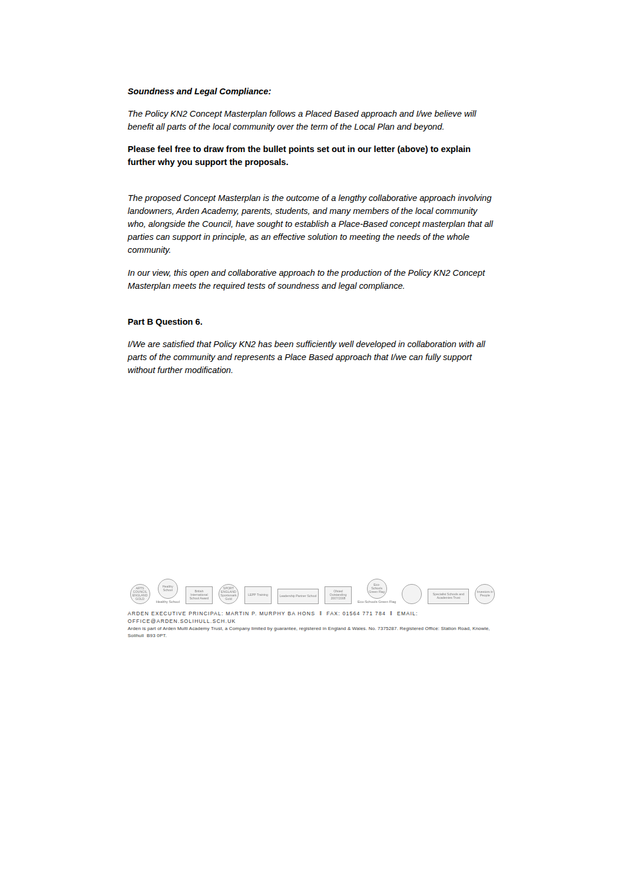Soundness and Legal Compliance:
The Policy KN2 Concept Masterplan follows a Placed Based approach and I/we believe will benefit all parts of the local community over the term of the Local Plan and beyond.
Please feel free to draw from the bullet points set out in our letter (above) to explain further why you support the proposals.
The proposed Concept Masterplan is the outcome of a lengthy collaborative approach involving landowners, Arden Academy, parents, students, and many members of the local community who, alongside the Council, have sought to establish a Place-Based concept masterplan that all parties can support in principle, as an effective solution to meeting the needs of the whole community.
In our view, this open and collaborative approach to the production of the Policy KN2 Concept Masterplan meets the required tests of soundness and legal compliance.
Part B Question 6.
I/We are satisfied that Policy KN2 has been sufficiently well developed in collaboration with all parts of the community and represents a Place Based approach that I/we can fully support without further modification.
ARTS COUNCIL ENGLAND GOLD
Healthy School
Healthy School
British International School Award
SPORT ENGLAND Sportsmark Gold
LEPP Training
Leadership Partner School
Ofsted Outstanding 2007/2008
Eco-Schools Green Flag
Eco-Schools Green Flag
Specialist Schools and Academies Trust
Investors in People
ARDEN EXECUTIVE PRINCIPAL: MARTIN P. MURPHY BA HONS ‖ FAX: 01564 771 784 ‖ EMAIL: OFFICE@ARDEN.SOLIHULL.SCH.UK
Arden is part of Arden Multi Academy Trust, a Company limited by guarantee, registered in England & Wales. No. 7375287. Registered Office: Station Road, Knowle, Solihull B93 0PT.